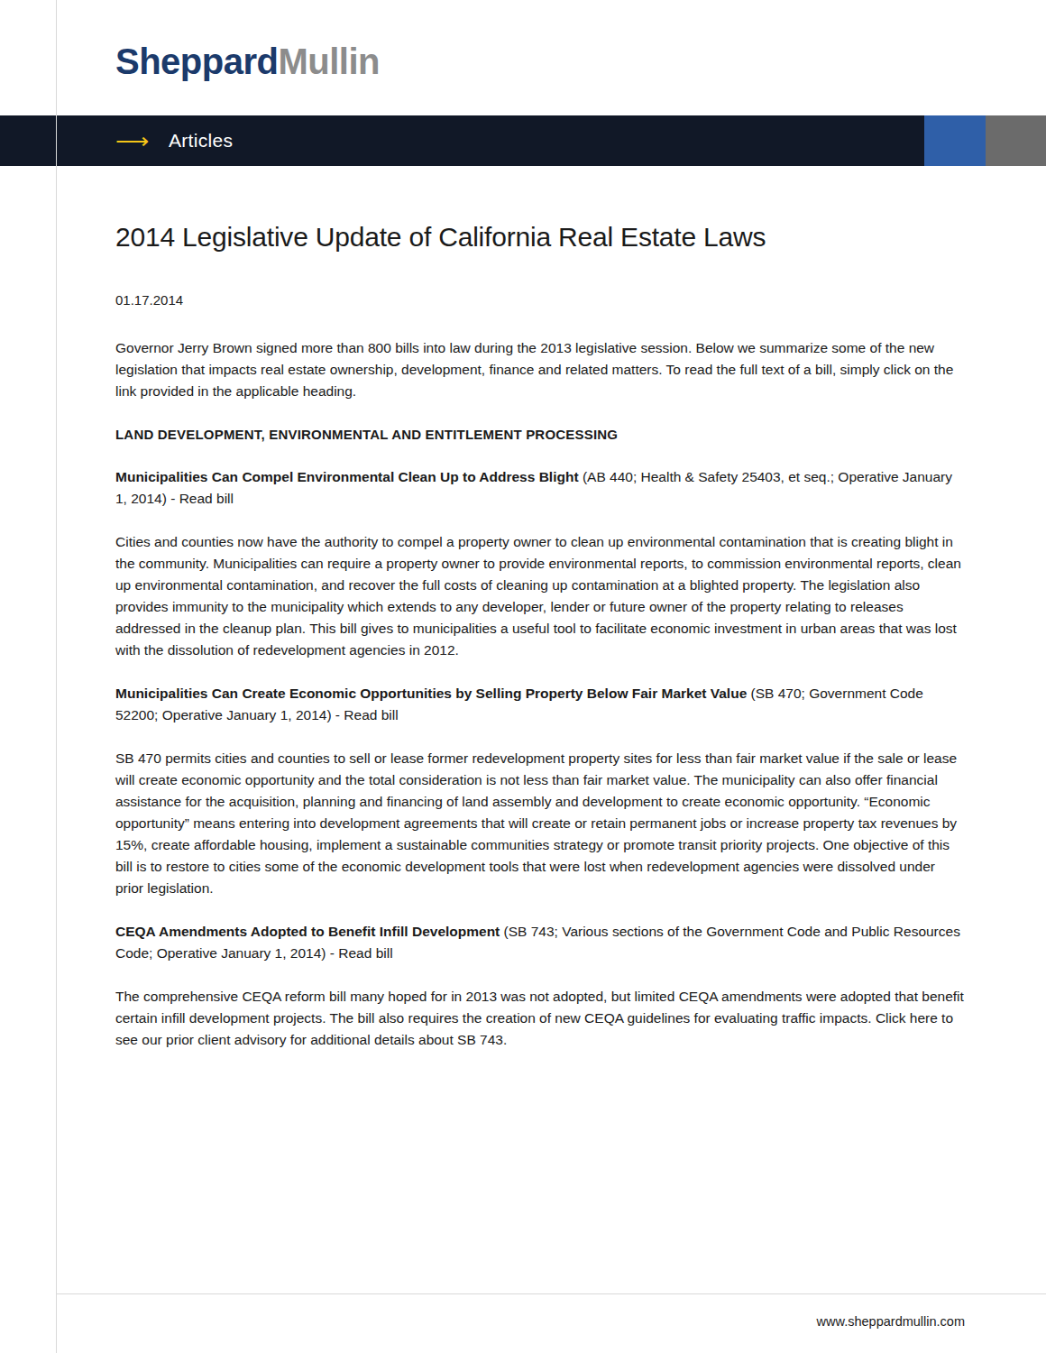Sheppard Mullin
⟶ Articles
2014 Legislative Update of California Real Estate Laws
01.17.2014
Governor Jerry Brown signed more than 800 bills into law during the 2013 legislative session. Below we summarize some of the new legislation that impacts real estate ownership, development, finance and related matters. To read the full text of a bill, simply click on the link provided in the applicable heading.
LAND DEVELOPMENT, ENVIRONMENTAL AND ENTITLEMENT PROCESSING
Municipalities Can Compel Environmental Clean Up to Address Blight (AB 440; Health & Safety 25403, et seq.; Operative January 1, 2014) - Read bill
Cities and counties now have the authority to compel a property owner to clean up environmental contamination that is creating blight in the community. Municipalities can require a property owner to provide environmental reports, to commission environmental reports, clean up environmental contamination, and recover the full costs of cleaning up contamination at a blighted property. The legislation also provides immunity to the municipality which extends to any developer, lender or future owner of the property relating to releases addressed in the cleanup plan. This bill gives to municipalities a useful tool to facilitate economic investment in urban areas that was lost with the dissolution of redevelopment agencies in 2012.
Municipalities Can Create Economic Opportunities by Selling Property Below Fair Market Value (SB 470; Government Code 52200; Operative January 1, 2014) - Read bill
SB 470 permits cities and counties to sell or lease former redevelopment property sites for less than fair market value if the sale or lease will create economic opportunity and the total consideration is not less than fair market value. The municipality can also offer financial assistance for the acquisition, planning and financing of land assembly and development to create economic opportunity. “Economic opportunity” means entering into development agreements that will create or retain permanent jobs or increase property tax revenues by 15%, create affordable housing, implement a sustainable communities strategy or promote transit priority projects. One objective of this bill is to restore to cities some of the economic development tools that were lost when redevelopment agencies were dissolved under prior legislation.
CEQA Amendments Adopted to Benefit Infill Development (SB 743; Various sections of the Government Code and Public Resources Code; Operative January 1, 2014) - Read bill
The comprehensive CEQA reform bill many hoped for in 2013 was not adopted, but limited CEQA amendments were adopted that benefit certain infill development projects. The bill also requires the creation of new CEQA guidelines for evaluating traffic impacts. Click here to see our prior client advisory for additional details about SB 743.
www.sheppardmullin.com